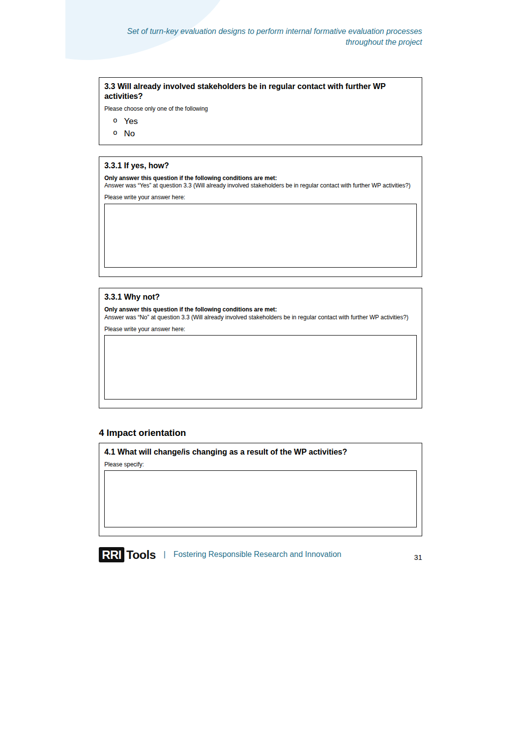Set of turn-key evaluation designs to perform internal formative evaluation processes
throughout the project
3.3 Will already involved stakeholders be in regular contact with further WP activities?
Please choose only one of the following
Yes
No
3.3.1 If yes, how?
Only answer this question if the following conditions are met:
Answer was “Yes” at question 3.3 (Will already involved stakeholders be in regular contact with further WP activities?)
Please write your answer here:
3.3.1 Why not?
Only answer this question if the following conditions are met:
Answer was “No” at question 3.3 (Will already involved stakeholders be in regular contact with further WP activities?)
Please write your answer here:
4 Impact orientation
4.1 What will change/is changing as a result of the WP activities?
Please specify:
RRITools | Fostering Responsible Research and Innovation
31